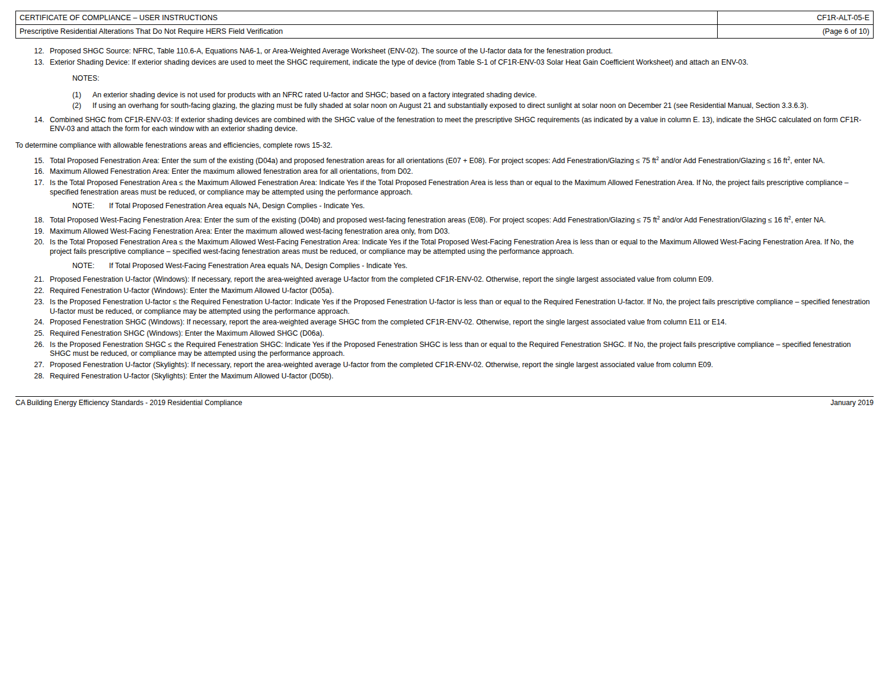| CERTIFICATE OF COMPLIANCE – USER INSTRUCTIONS | CF1R-ALT-05-E |
| Prescriptive Residential Alterations That Do Not Require HERS Field Verification | (Page 6 of 10) |
Proposed SHGC Source: NFRC, Table 110.6-A, Equations NA6-1, or Area-Weighted Average Worksheet (ENV-02). The source of the U-factor data for the fenestration product.
Exterior Shading Device: If exterior shading devices are used to meet the SHGC requirement, indicate the type of device (from Table S-1 of CF1R-ENV-03 Solar Heat Gain Coefficient Worksheet) and attach an ENV-03.
NOTES:
(1) An exterior shading device is not used for products with an NFRC rated U-factor and SHGC; based on a factory integrated shading device.
(2) If using an overhang for south-facing glazing, the glazing must be fully shaded at solar noon on August 21 and substantially exposed to direct sunlight at solar noon on December 21 (see Residential Manual, Section 3.3.6.3).
Combined SHGC from CF1R-ENV-03: If exterior shading devices are combined with the SHGC value of the fenestration to meet the prescriptive SHGC requirements (as indicated by a value in column E. 13), indicate the SHGC calculated on form CF1R-ENV-03 and attach the form for each window with an exterior shading device.
To determine compliance with allowable fenestrations areas and efficiencies, complete rows 15-32.
Total Proposed Fenestration Area: Enter the sum of the existing (D04a) and proposed fenestration areas for all orientations (E07 + E08). For project scopes: Add Fenestration/Glazing ≤ 75 ft2 and/or Add Fenestration/Glazing ≤ 16 ft2, enter NA.
Maximum Allowed Fenestration Area: Enter the maximum allowed fenestration area for all orientations, from D02.
Is the Total Proposed Fenestration Area ≤ the Maximum Allowed Fenestration Area: Indicate Yes if the Total Proposed Fenestration Area is less than or equal to the Maximum Allowed Fenestration Area. If No, the project fails prescriptive compliance – specified fenestration areas must be reduced, or compliance may be attempted using the performance approach.
NOTE: If Total Proposed Fenestration Area equals NA, Design Complies - Indicate Yes.
Total Proposed West-Facing Fenestration Area: Enter the sum of the existing (D04b) and proposed west-facing fenestration areas (E08). For project scopes: Add Fenestration/Glazing ≤ 75 ft2 and/or Add Fenestration/Glazing ≤ 16 ft2, enter NA.
Maximum Allowed West-Facing Fenestration Area: Enter the maximum allowed west-facing fenestration area only, from D03.
Is the Total Proposed Fenestration Area ≤ the Maximum Allowed West-Facing Fenestration Area: Indicate Yes if the Total Proposed West-Facing Fenestration Area is less than or equal to the Maximum Allowed West-Facing Fenestration Area. If No, the project fails prescriptive compliance – specified west-facing fenestration areas must be reduced, or compliance may be attempted using the performance approach.
NOTE: If Total Proposed West-Facing Fenestration Area equals NA, Design Complies - Indicate Yes.
Proposed Fenestration U-factor (Windows): If necessary, report the area-weighted average U-factor from the completed CF1R-ENV-02. Otherwise, report the single largest associated value from column E09.
Required Fenestration U-factor (Windows): Enter the Maximum Allowed U-factor (D05a).
Is the Proposed Fenestration U-factor ≤ the Required Fenestration U-factor: Indicate Yes if the Proposed Fenestration U-factor is less than or equal to the Required Fenestration U-factor. If No, the project fails prescriptive compliance – specified fenestration U-factor must be reduced, or compliance may be attempted using the performance approach.
Proposed Fenestration SHGC (Windows): If necessary, report the area-weighted average SHGC from the completed CF1R-ENV-02. Otherwise, report the single largest associated value from column E11 or E14.
Required Fenestration SHGC (Windows): Enter the Maximum Allowed SHGC (D06a).
Is the Proposed Fenestration SHGC ≤ the Required Fenestration SHGC: Indicate Yes if the Proposed Fenestration SHGC is less than or equal to the Required Fenestration SHGC. If No, the project fails prescriptive compliance – specified fenestration SHGC must be reduced, or compliance may be attempted using the performance approach.
Proposed Fenestration U-factor (Skylights): If necessary, report the area-weighted average U-factor from the completed CF1R-ENV-02. Otherwise, report the single largest associated value from column E09.
Required Fenestration U-factor (Skylights): Enter the Maximum Allowed U-factor (D05b).
CA Building Energy Efficiency Standards - 2019 Residential Compliance
January 2019